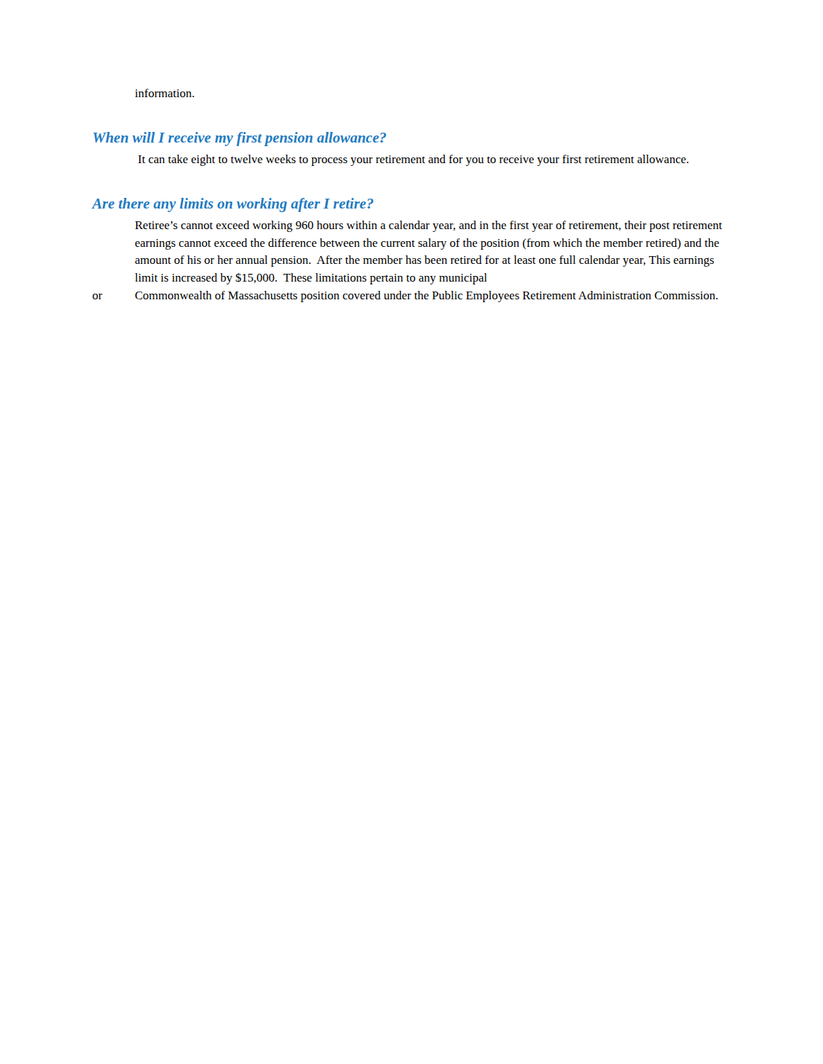information.
When will I receive my first pension allowance?
It can take eight to twelve weeks to process your retirement and for you to receive your first retirement allowance.
Are there any limits on working after I retire?
Retiree’s cannot exceed working 960 hours within a calendar year, and in the first year of retirement, their post retirement earnings cannot exceed the difference between the current salary of the position (from which the member retired) and the amount of his or her annual pension. After the member has been retired for at least one full calendar year, This earnings limit is increased by $15,000. These limitations pertain to any municipal
or
Commonwealth of Massachusetts position covered under the Public Employees Retirement Administration Commission.